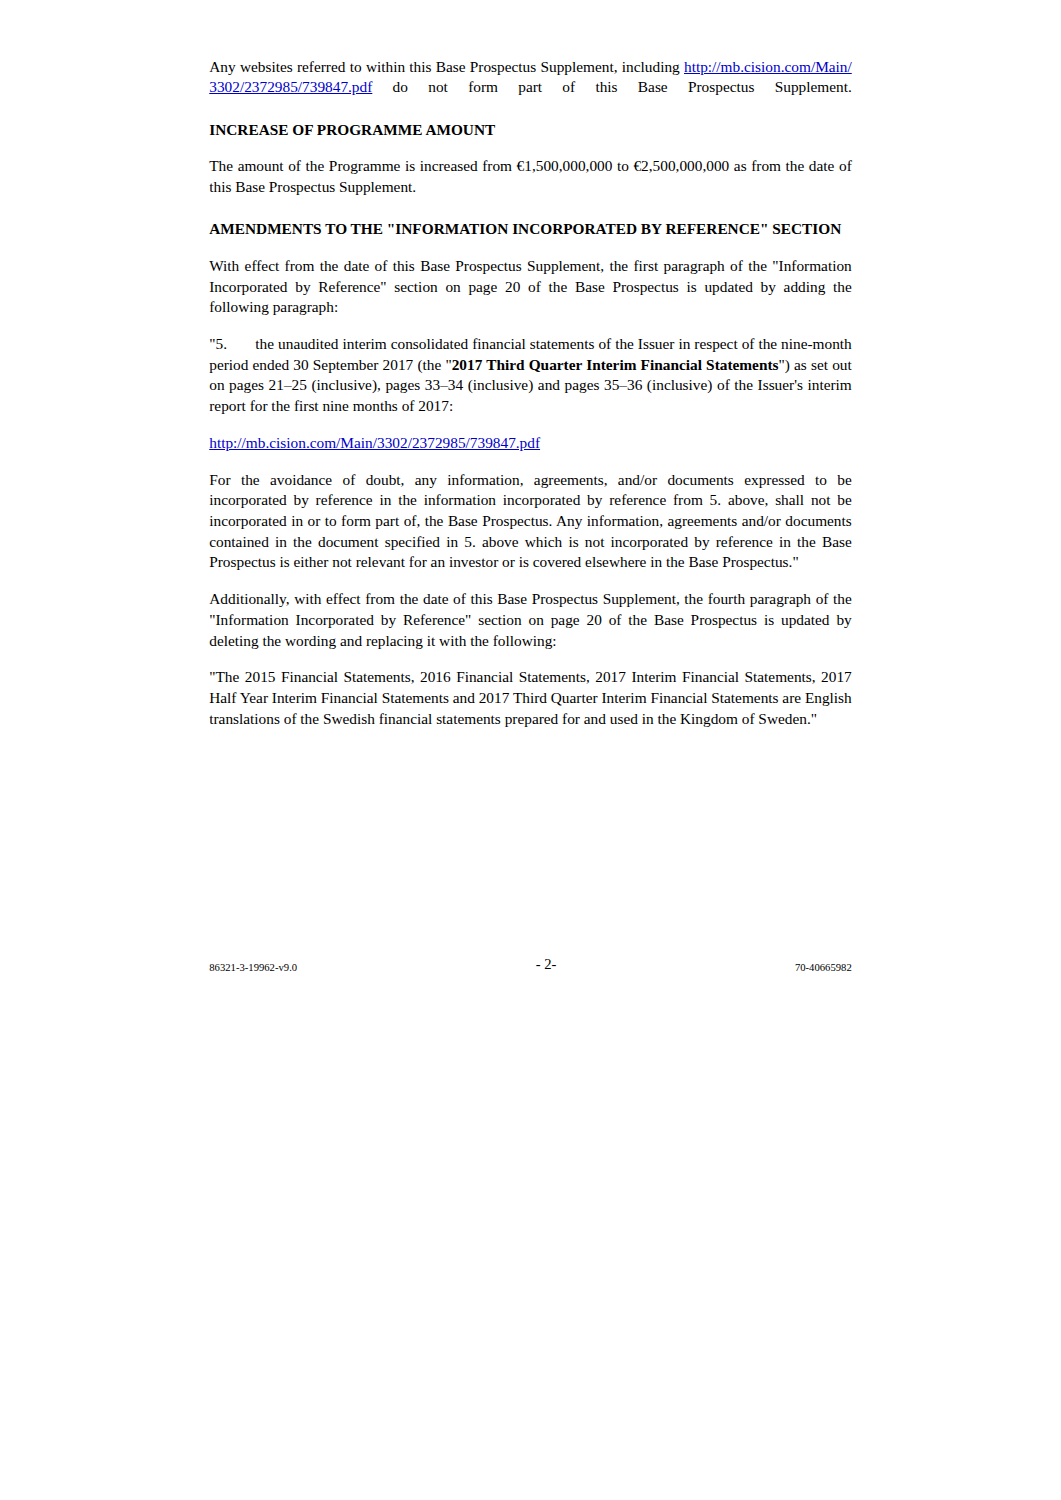Any websites referred to within this Base Prospectus Supplement, including http://mb.cision.com/Main/3302/2372985/739847.pdf do not form part of this Base Prospectus Supplement.
INCREASE OF PROGRAMME AMOUNT
The amount of the Programme is increased from €1,500,000,000 to €2,500,000,000 as from the date of this Base Prospectus Supplement.
AMENDMENTS TO THE "INFORMATION INCORPORATED BY REFERENCE" SECTION
With effect from the date of this Base Prospectus Supplement, the first paragraph of the "Information Incorporated by Reference" section on page 20 of the Base Prospectus is updated by adding the following paragraph:
"5. the unaudited interim consolidated financial statements of the Issuer in respect of the nine-month period ended 30 September 2017 (the "2017 Third Quarter Interim Financial Statements") as set out on pages 21–25 (inclusive), pages 33–34 (inclusive) and pages 35–36 (inclusive) of the Issuer's interim report for the first nine months of 2017:
http://mb.cision.com/Main/3302/2372985/739847.pdf
For the avoidance of doubt, any information, agreements, and/or documents expressed to be incorporated by reference in the information incorporated by reference from 5. above, shall not be incorporated in or to form part of, the Base Prospectus. Any information, agreements and/or documents contained in the document specified in 5. above which is not incorporated by reference in the Base Prospectus is either not relevant for an investor or is covered elsewhere in the Base Prospectus."
Additionally, with effect from the date of this Base Prospectus Supplement, the fourth paragraph of the "Information Incorporated by Reference" section on page 20 of the Base Prospectus is updated by deleting the wording and replacing it with the following:
"The 2015 Financial Statements, 2016 Financial Statements, 2017 Interim Financial Statements, 2017 Half Year Interim Financial Statements and 2017 Third Quarter Interim Financial Statements are English translations of the Swedish financial statements prepared for and used in the Kingdom of Sweden."
86321-3-19962-v9.0 - 2- 70-40665982